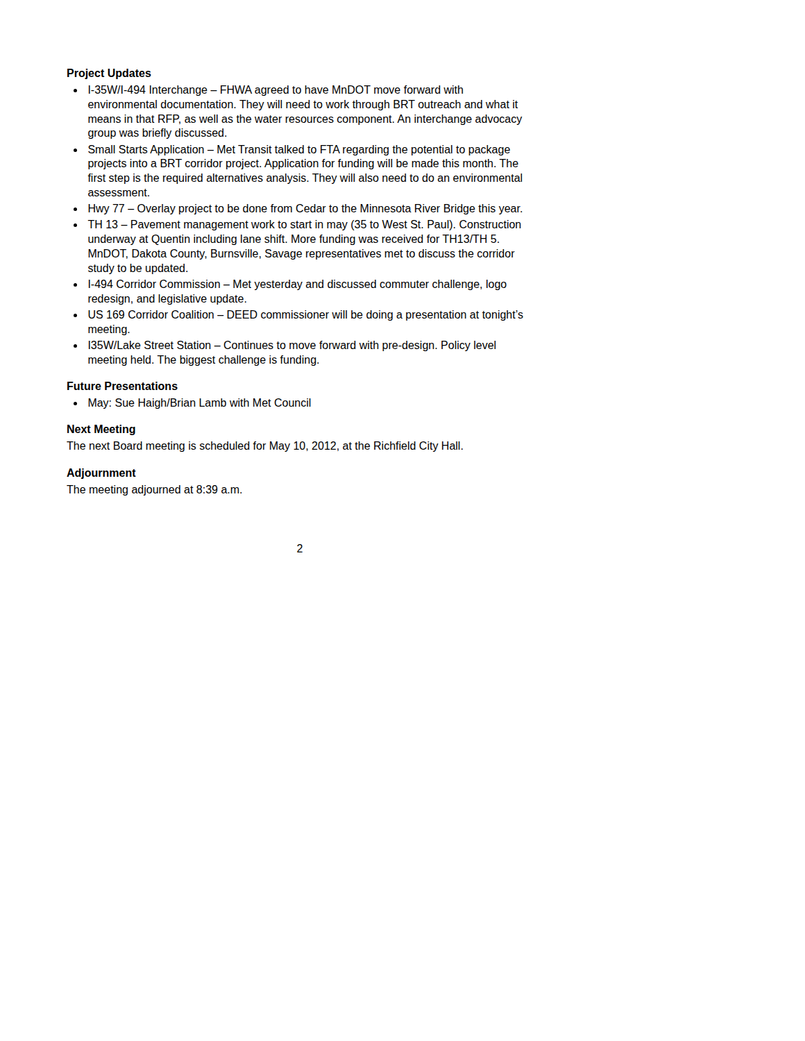Project Updates
I-35W/I-494 Interchange – FHWA agreed to have MnDOT move forward with environmental documentation. They will need to work through BRT outreach and what it means in that RFP, as well as the water resources component. An interchange advocacy group was briefly discussed.
Small Starts Application – Met Transit talked to FTA regarding the potential to package projects into a BRT corridor project. Application for funding will be made this month. The first step is the required alternatives analysis. They will also need to do an environmental assessment.
Hwy 77 – Overlay project to be done from Cedar to the Minnesota River Bridge this year.
TH 13 – Pavement management work to start in may (35 to West St. Paul). Construction underway at Quentin including lane shift. More funding was received for TH13/TH 5. MnDOT, Dakota County, Burnsville, Savage representatives met to discuss the corridor study to be updated.
I-494 Corridor Commission – Met yesterday and discussed commuter challenge, logo redesign, and legislative update.
US 169 Corridor Coalition – DEED commissioner will be doing a presentation at tonight’s meeting.
I35W/Lake Street Station – Continues to move forward with pre-design. Policy level meeting held. The biggest challenge is funding.
Future Presentations
May: Sue Haigh/Brian Lamb with Met Council
Next Meeting
The next Board meeting is scheduled for May 10, 2012, at the Richfield City Hall.
Adjournment
The meeting adjourned at 8:39 a.m.
2